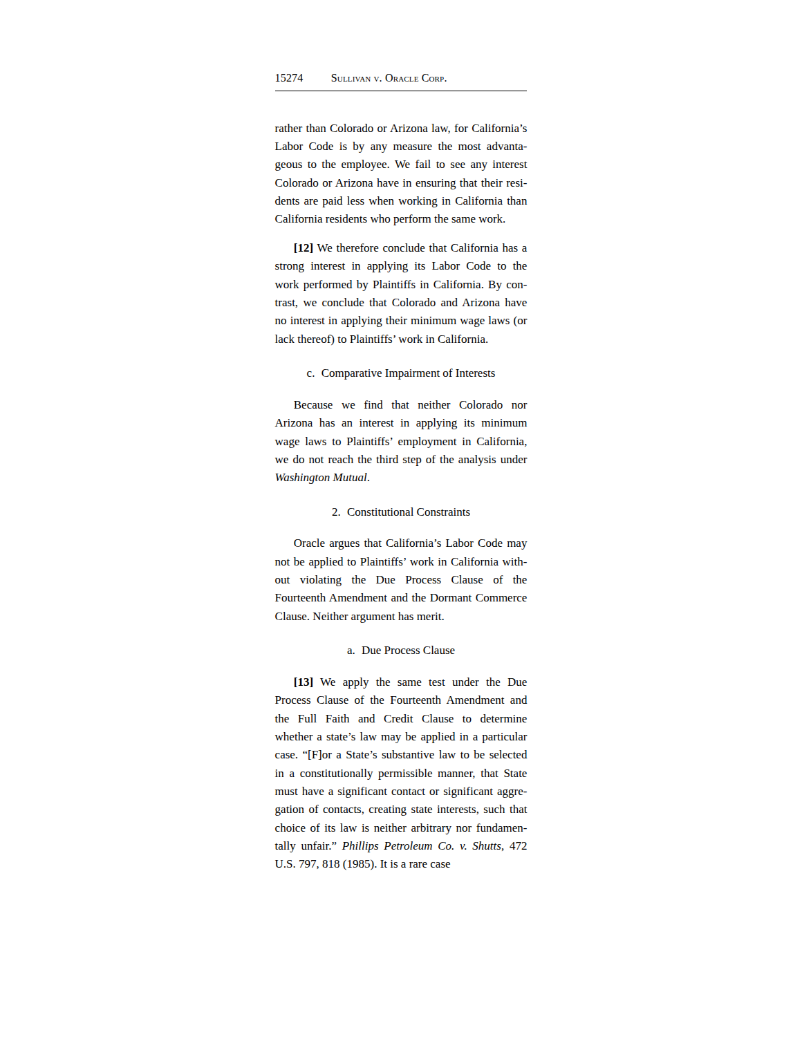15274 Sullivan v. Oracle Corp.
rather than Colorado or Arizona law, for California’s Labor Code is by any measure the most advantageous to the employee. We fail to see any interest Colorado or Arizona have in ensuring that their residents are paid less when working in California than California residents who perform the same work.
[12] We therefore conclude that California has a strong interest in applying its Labor Code to the work performed by Plaintiffs in California. By contrast, we conclude that Colorado and Arizona have no interest in applying their minimum wage laws (or lack thereof) to Plaintiffs’ work in California.
c. Comparative Impairment of Interests
Because we find that neither Colorado nor Arizona has an interest in applying its minimum wage laws to Plaintiffs’ employment in California, we do not reach the third step of the analysis under Washington Mutual.
2. Constitutional Constraints
Oracle argues that California’s Labor Code may not be applied to Plaintiffs’ work in California without violating the Due Process Clause of the Fourteenth Amendment and the Dormant Commerce Clause. Neither argument has merit.
a. Due Process Clause
[13] We apply the same test under the Due Process Clause of the Fourteenth Amendment and the Full Faith and Credit Clause to determine whether a state’s law may be applied in a particular case. “[F]or a State’s substantive law to be selected in a constitutionally permissible manner, that State must have a significant contact or significant aggregation of contacts, creating state interests, such that choice of its law is neither arbitrary nor fundamentally unfair.” Phillips Petroleum Co. v. Shutts, 472 U.S. 797, 818 (1985). It is a rare case